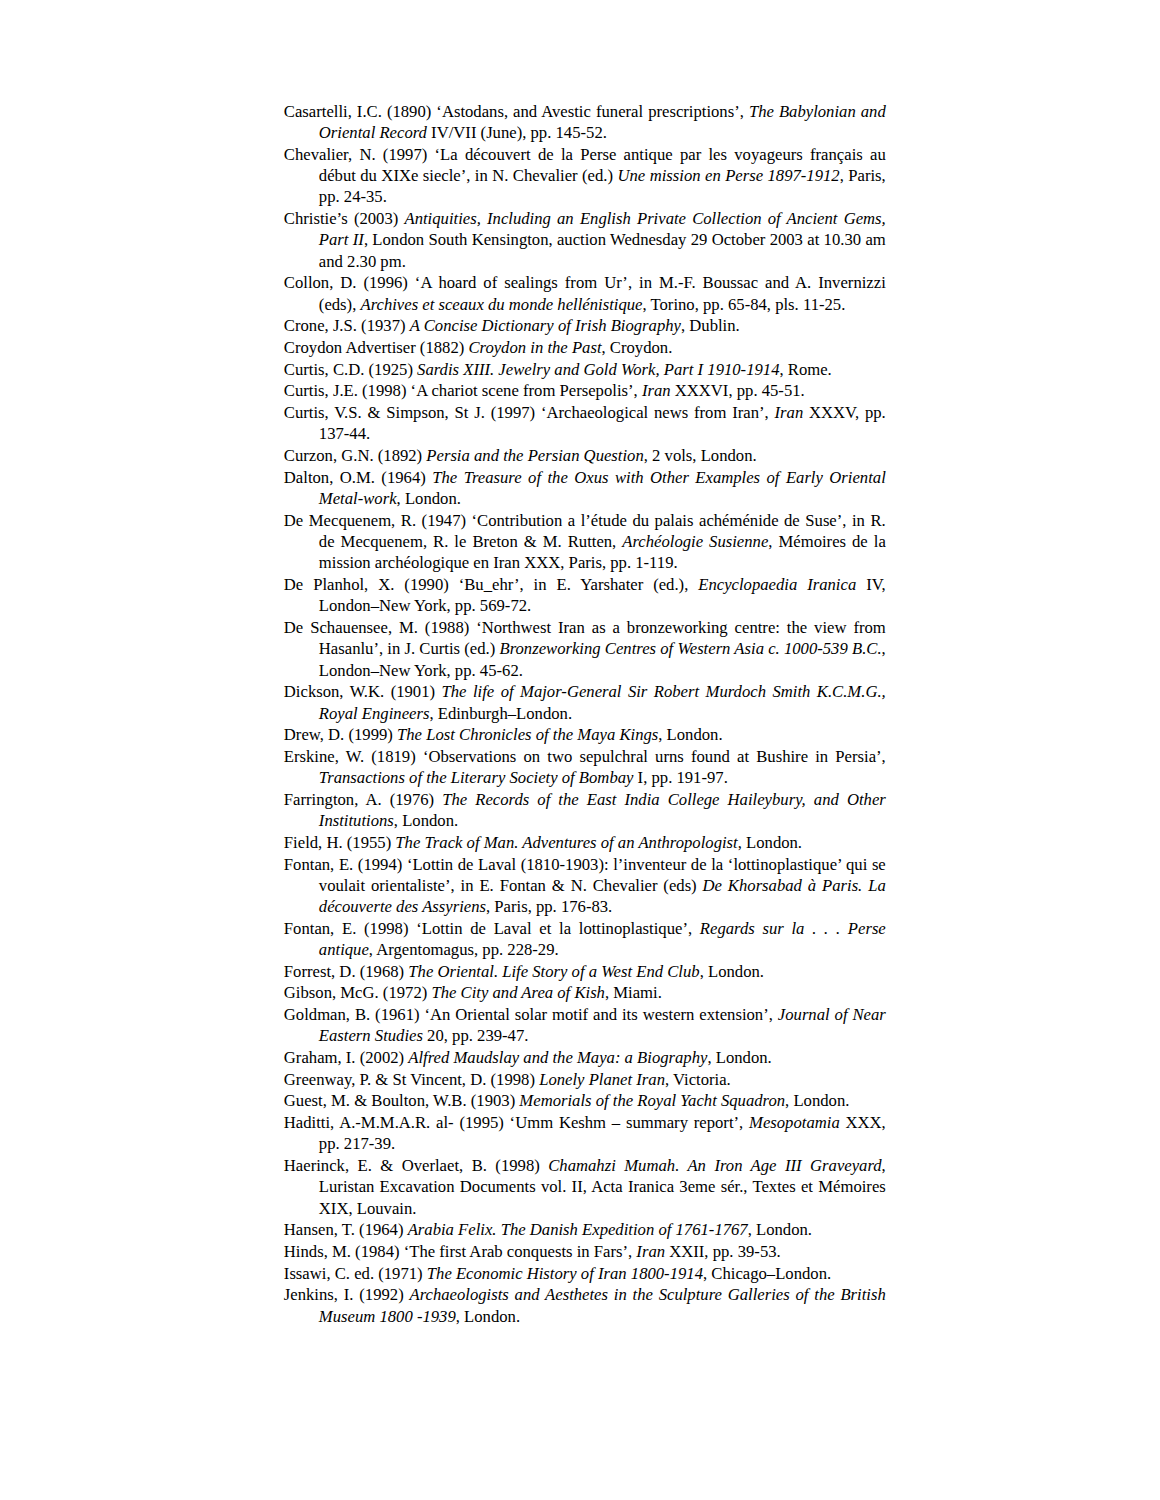Casartelli, I.C. (1890) ‘Astodans, and Avestic funeral prescriptions’, The Babylonian and Oriental Record IV/VII (June), pp. 145-52.
Chevalier, N. (1997) ‘La découvert de la Perse antique par les voyageurs français au début du XIXe siecle’, in N. Chevalier (ed.) Une mission en Perse 1897-1912, Paris, pp. 24-35.
Christie’s (2003) Antiquities, Including an English Private Collection of Ancient Gems, Part II, London South Kensington, auction Wednesday 29 October 2003 at 10.30 am and 2.30 pm.
Collon, D. (1996) ‘A hoard of sealings from Ur’, in M.-F. Boussac and A. Invernizzi (eds), Archives et sceaux du monde hellénistique, Torino, pp. 65-84, pls. 11-25.
Crone, J.S. (1937) A Concise Dictionary of Irish Biography, Dublin.
Croydon Advertiser (1882) Croydon in the Past, Croydon.
Curtis, C.D. (1925) Sardis XIII. Jewelry and Gold Work, Part I 1910-1914, Rome.
Curtis, J.E. (1998) ‘A chariot scene from Persepolis’, Iran XXXVI, pp. 45-51.
Curtis, V.S. & Simpson, St J. (1997) ‘Archaeological news from Iran’, Iran XXXV, pp. 137-44.
Curzon, G.N. (1892) Persia and the Persian Question, 2 vols, London.
Dalton, O.M. (1964) The Treasure of the Oxus with Other Examples of Early Oriental Metal-work, London.
De Mecquenem, R. (1947) ‘Contribution a l’étude du palais achéménide de Suse’, in R. de Mecquenem, R. le Breton & M. Rutten, Archéologie Susienne, Mémoires de la mission archéologique en Iran XXX, Paris, pp. 1-119.
De Planhol, X. (1990) ‘Bu_ehr’, in E. Yarshater (ed.), Encyclopaedia Iranica IV, London–New York, pp. 569-72.
De Schauensee, M. (1988) ‘Northwest Iran as a bronzeworking centre: the view from Hasanlu’, in J. Curtis (ed.) Bronzeworking Centres of Western Asia c. 1000-539 B.C., London–New York, pp. 45-62.
Dickson, W.K. (1901) The life of Major-General Sir Robert Murdoch Smith K.C.M.G., Royal Engineers, Edinburgh–London.
Drew, D. (1999) The Lost Chronicles of the Maya Kings, London.
Erskine, W. (1819) ‘Observations on two sepulchral urns found at Bushire in Persia’, Transactions of the Literary Society of Bombay I, pp. 191-97.
Farrington, A. (1976) The Records of the East India College Haileybury, and Other Institutions, London.
Field, H. (1955) The Track of Man. Adventures of an Anthropologist, London.
Fontan, E. (1994) ‘Lottin de Laval (1810-1903): l’inventeur de la ‘lottinoplastique’ qui se voulait orientaliste’, in E. Fontan & N. Chevalier (eds) De Khorsabad à Paris. La découverte des Assyriens, Paris, pp. 176-83.
Fontan, E. (1998) ‘Lottin de Laval et la lottinoplastique’, Regards sur la . . . Perse antique, Argentomagus, pp. 228-29.
Forrest, D. (1968) The Oriental. Life Story of a West End Club, London.
Gibson, McG. (1972) The City and Area of Kish, Miami.
Goldman, B. (1961) ‘An Oriental solar motif and its western extension’, Journal of Near Eastern Studies 20, pp. 239-47.
Graham, I. (2002) Alfred Maudslay and the Maya: a Biography, London.
Greenway, P. & St Vincent, D. (1998) Lonely Planet Iran, Victoria.
Guest, M. & Boulton, W.B. (1903) Memorials of the Royal Yacht Squadron, London.
Haditti, A.-M.M.A.R. al- (1995) ‘Umm Keshm – summary report’, Mesopotamia XXX, pp. 217-39.
Haerinck, E. & Overlaet, B. (1998) Chamahzi Mumah. An Iron Age III Graveyard, Luristan Excavation Documents vol. II, Acta Iranica 3eme sér., Textes et Mémoires XIX, Louvain.
Hansen, T. (1964) Arabia Felix. The Danish Expedition of 1761-1767, London.
Hinds, M. (1984) ‘The first Arab conquests in Fars’, Iran XXII, pp. 39-53.
Issawi, C. ed. (1971) The Economic History of Iran 1800-1914, Chicago–London.
Jenkins, I. (1992) Archaeologists and Aesthetes in the Sculpture Galleries of the British Museum 1800 -1939, London.